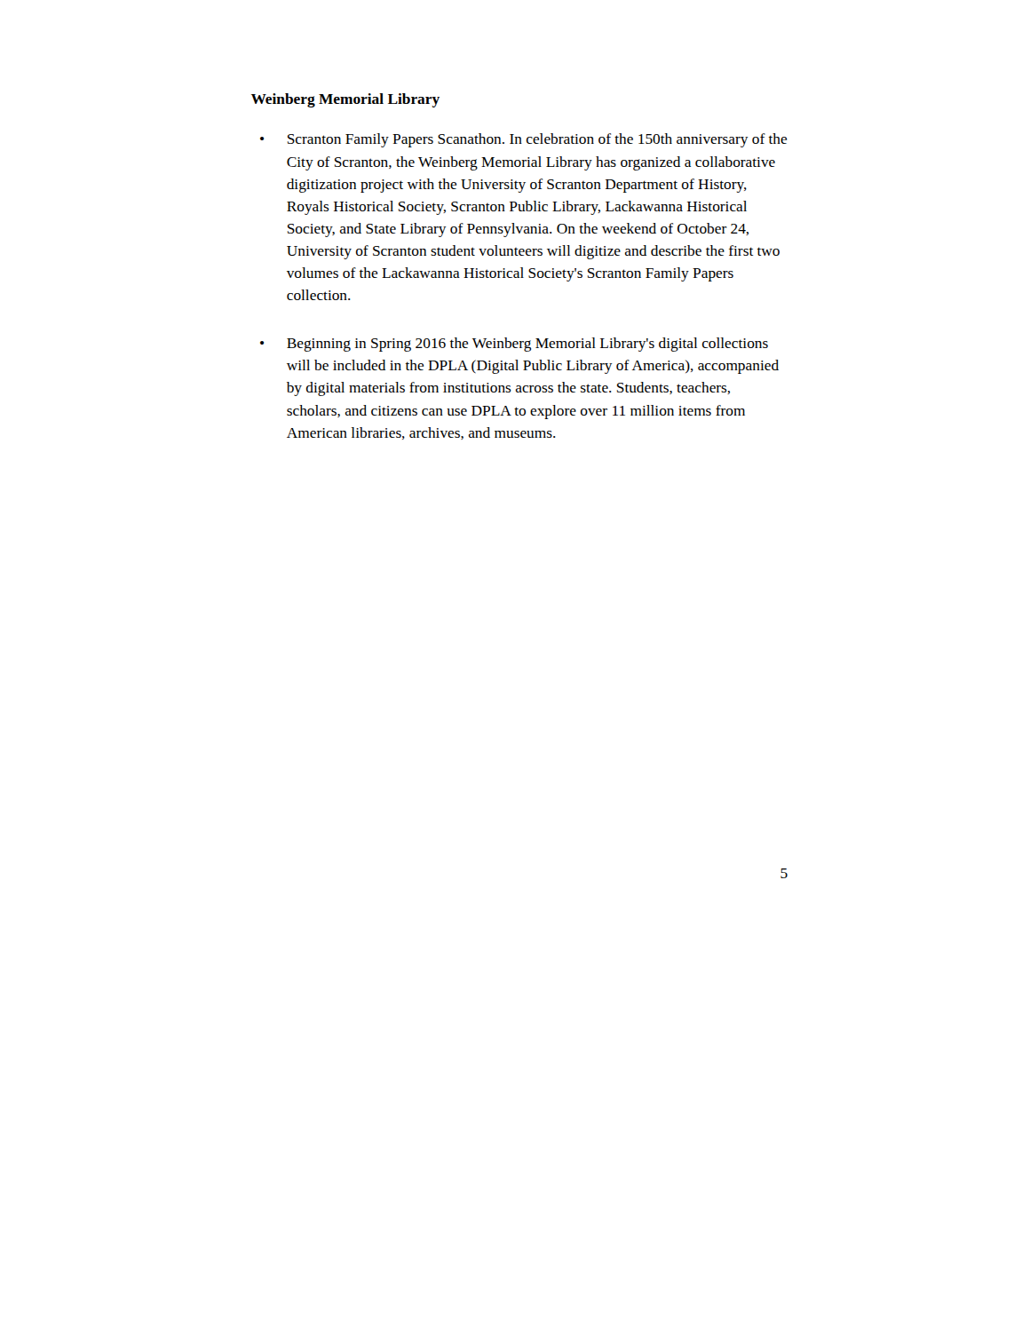Weinberg Memorial Library
Scranton Family Papers Scanathon. In celebration of the 150th anniversary of the City of Scranton, the Weinberg Memorial Library has organized a collaborative digitization project with the University of Scranton Department of History, Royals Historical Society, Scranton Public Library, Lackawanna Historical Society, and State Library of Pennsylvania. On the weekend of October 24, University of Scranton student volunteers will digitize and describe the first two volumes of the Lackawanna Historical Society's Scranton Family Papers collection.
Beginning in Spring 2016 the Weinberg Memorial Library's digital collections will be included in the DPLA (Digital Public Library of America), accompanied by digital materials from institutions across the state. Students, teachers, scholars, and citizens can use DPLA to explore over 11 million items from American libraries, archives, and museums.
5